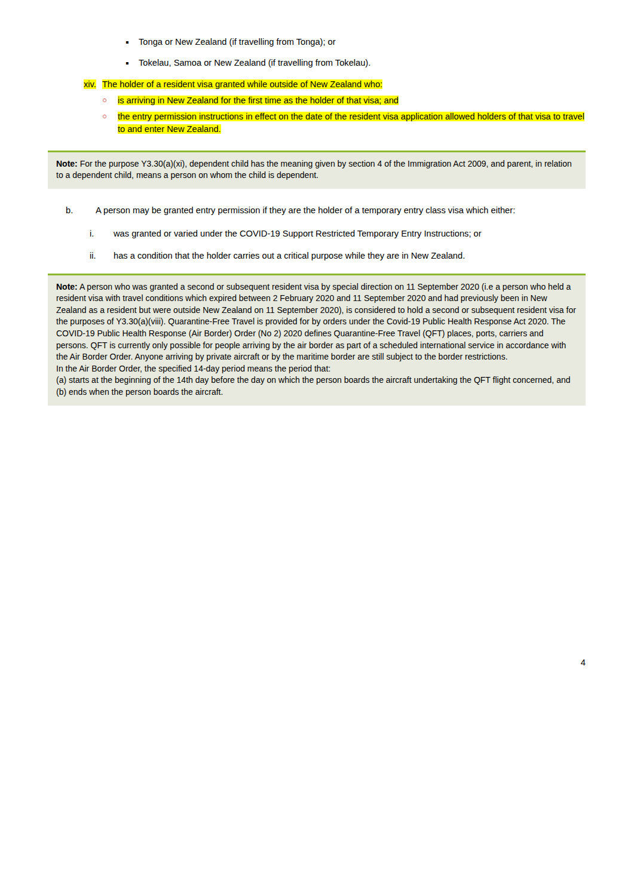Tonga or New Zealand (if travelling from Tonga); or
Tokelau, Samoa or New Zealand (if travelling from Tokelau).
xiv.
The holder of a resident visa granted while outside of New Zealand who:
is arriving in New Zealand for the first time as the holder of that visa; and
the entry permission instructions in effect on the date of the resident visa application allowed holders of that visa to travel to and enter New Zealand.
Note: For the purpose Y3.30(a)(xi), dependent child has the meaning given by section 4 of the Immigration Act 2009, and parent, in relation to a dependent child, means a person on whom the child is dependent.
b.
A person may be granted entry permission if they are the holder of a temporary entry class visa which either:
i.
was granted or varied under the COVID-19 Support Restricted Temporary Entry Instructions; or
ii.
has a condition that the holder carries out a critical purpose while they are in New Zealand.
Note: A person who was granted a second or subsequent resident visa by special direction on 11 September 2020 (i.e a person who held a resident visa with travel conditions which expired between 2 February 2020 and 11 September 2020 and had previously been in New Zealand as a resident but were outside New Zealand on 11 September 2020), is considered to hold a second or subsequent resident visa for the purposes of Y3.30(a)(viii). Quarantine-Free Travel is provided for by orders under the Covid-19 Public Health Response Act 2020. The COVID-19 Public Health Response (Air Border) Order (No 2) 2020 defines Quarantine-Free Travel (QFT) places, ports, carriers and persons. QFT is currently only possible for people arriving by the air border as part of a scheduled international service in accordance with the Air Border Order. Anyone arriving by private aircraft or by the maritime border are still subject to the border restrictions.
In the Air Border Order, the specified 14-day period means the period that:
(a) starts at the beginning of the 14th day before the day on which the person boards the aircraft undertaking the QFT flight concerned, and
(b) ends when the person boards the aircraft.
4